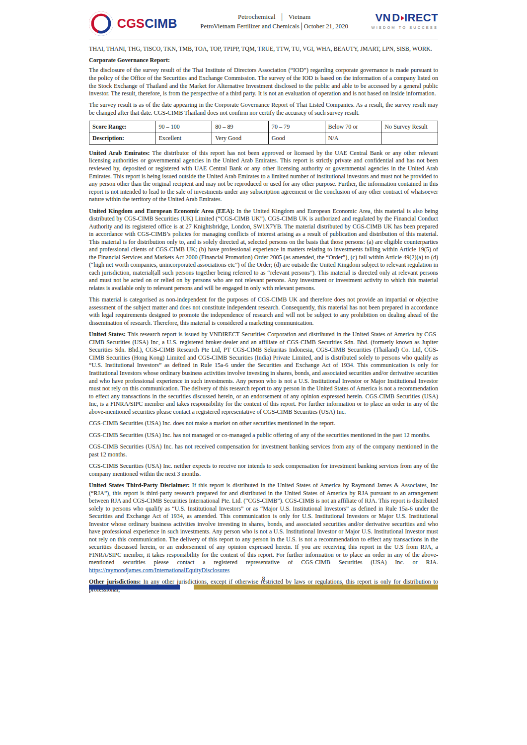CGS CIMB
Petrochemical│Vietnam
PetroVietnam Fertilizer and Chemicals│October 21, 2020
VND IRECT
WISDOM TO SUCCESS
THAI, THANI, THG, TISCO, TKN, TMB, TOA, TOP, TPIPP, TQM, TRUE, TTW, TU, VGI, WHA, BEAUTY, JMART, LPN, SISB, WORK.
Corporate Governance Report:
The disclosure of the survey result of the Thai Institute of Directors Association (“IOD”) regarding corporate governance is made pursuant to the policy of the Office of the Securities and Exchange Commission. The survey of the IOD is based on the information of a company listed on the Stock Exchange of Thailand and the Market for Alternative Investment disclosed to the public and able to be accessed by a general public investor. The result, therefore, is from the perspective of a third party. It is not an evaluation of operation and is not based on inside information.
The survey result is as of the date appearing in the Corporate Governance Report of Thai Listed Companies. As a result, the survey result may be changed after that date. CGS-CIMB Thailand does not confirm nor certify the accuracy of such survey result.
| Score Range: | 90 – 100 | 80 – 89 | 70 – 79 | Below 70 or | No Survey Result |
| Description: | Excellent | Very Good | Good | N/A | |
United Arab Emirates: The distributor of this report has not been approved or licensed by the UAE Central Bank or any other relevant licensing authorities or governmental agencies in the United Arab Emirates. This report is strictly private and confidential and has not been reviewed by, deposited or registered with UAE Central Bank or any other licensing authority or governmental agencies in the United Arab Emirates. This report is being issued outside the United Arab Emirates to a limited number of institutional investors and must not be provided to any person other than the original recipient and may not be reproduced or used for any other purpose. Further, the information contained in this report is not intended to lead to the sale of investments under any subscription agreement or the conclusion of any other contract of whatsoever nature within the territory of the United Arab Emirates.
United Kingdom and European Economic Area (EEA): In the United Kingdom and European Economic Area, this material is also being distributed by CGS-CIMB Securities (UK) Limited (“CGS-CIMB UK”). CGS-CIMB UK is authorized and regulated by the Financial Conduct Authority and its registered office is at 27 Knightsbridge, London, SW1X7YB. The material distributed by CGS-CIMB UK has been prepared in accordance with CGS-CIMB’s policies for managing conflicts of interest arising as a result of publication and distribution of this material. This material is for distribution only to, and is solely directed at, selected persons on the basis that those persons: (a) are eligible counterparties and professional clients of CGS-CIMB UK; (b) have professional experience in matters relating to investments falling within Article 19(5) of the Financial Services and Markets Act 2000 (Financial Promotion) Order 2005 (as amended, the “Order”), (c) fall within Article 49(2)(a) to (d) (“high net worth companies, unincorporated associations etc”) of the Order; (d) are outside the United Kingdom subject to relevant regulation in each jurisdiction, material(all such persons together being referred to as “relevant persons”). This material is directed only at relevant persons and must not be acted on or relied on by persons who are not relevant persons. Any investment or investment activity to which this material relates is available only to relevant persons and will be engaged in only with relevant persons.
This material is categorised as non-independent for the purposes of CGS-CIMB UK and therefore does not provide an impartial or objective assessment of the subject matter and does not constitute independent research. Consequently, this material has not been prepared in accordance with legal requirements designed to promote the independence of research and will not be subject to any prohibition on dealing ahead of the dissemination of research. Therefore, this material is considered a marketing communication.
United States: This research report is issued by VNDIRECT Securities Corporation and distributed in the United States of America by CGS-CIMB Securities (USA) Inc, a U.S. registered broker-dealer and an affiliate of CGS-CIMB Securities Sdn. Bhd. (formerly known as Jupiter Securities Sdn. Bhd.), CGS-CIMB Research Pte Ltd, PT CGS-CIMB Sekuritas Indonesia, CGS-CIMB Securities (Thailand) Co. Ltd, CGS-CIMB Securities (Hong Kong) Limited and CGS-CIMB Securities (India) Private Limited, and is distributed solely to persons who qualify as “U.S. Institutional Investors” as defined in Rule 15a-6 under the Securities and Exchange Act of 1934. This communication is only for Institutional Investors whose ordinary business activities involve investing in shares, bonds, and associated securities and/or derivative securities and who have professional experience in such investments. Any person who is not a U.S. Institutional Investor or Major Institutional Investor must not rely on this communication. The delivery of this research report to any person in the United States of America is not a recommendation to effect any transactions in the securities discussed herein, or an endorsement of any opinion expressed herein. CGS-CIMB Securities (USA) Inc, is a FINRA/SIPC member and takes responsibility for the content of this report. For further information or to place an order in any of the above-mentioned securities please contact a registered representative of CGS-CIMB Securities (USA) Inc.
CGS-CIMB Securities (USA) Inc. does not make a market on other securities mentioned in the report.
CGS-CIMB Securities (USA) Inc. has not managed or co-managed a public offering of any of the securities mentioned in the past 12 months.
CGS-CIMB Securities (USA) Inc. has not received compensation for investment banking services from any of the company mentioned in the past 12 months.
CGS-CIMB Securities (USA) Inc. neither expects to receive nor intends to seek compensation for investment banking services from any of the company mentioned within the next 3 months.
United States Third-Party Disclaimer: If this report is distributed in the United States of America by Raymond James & Associates, Inc (“RJA”), this report is third-party research prepared for and distributed in the United States of America by RJA pursuant to an arrangement between RJA and CGS-CIMB Securities International Pte. Ltd. (“CGS-CIMB”). CGS-CIMB is not an affiliate of RJA. This report is distributed solely to persons who qualify as “U.S. Institutional Investors” or as “Major U.S. Institutional Investors” as defined in Rule 15a-6 under the Securities and Exchange Act of 1934, as amended. This communication is only for U.S. Institutional Investors or Major U.S. Institutional Investor whose ordinary business activities involve investing in shares, bonds, and associated securities and/or derivative securities and who have professional experience in such investments. Any person who is not a U.S. Institutional Investor or Major U.S. Institutional Investor must not rely on this communication. The delivery of this report to any person in the U.S. is not a recommendation to effect any transactions in the securities discussed herein, or an endorsement of any opinion expressed herein. If you are receiving this report in the U.S from RJA, a FINRA/SIPC member, it takes responsibility for the content of this report. For further information or to place an order in any of the above-mentioned securities please contact a registered representative of CGS-CIMB Securities (USA) Inc. or RJA. https://raymondjames.com/InternationalEquityDisclosures
Other jurisdictions: In any other jurisdictions, except if otherwise restricted by laws or regulations, this report is only for distribution to professional,
8